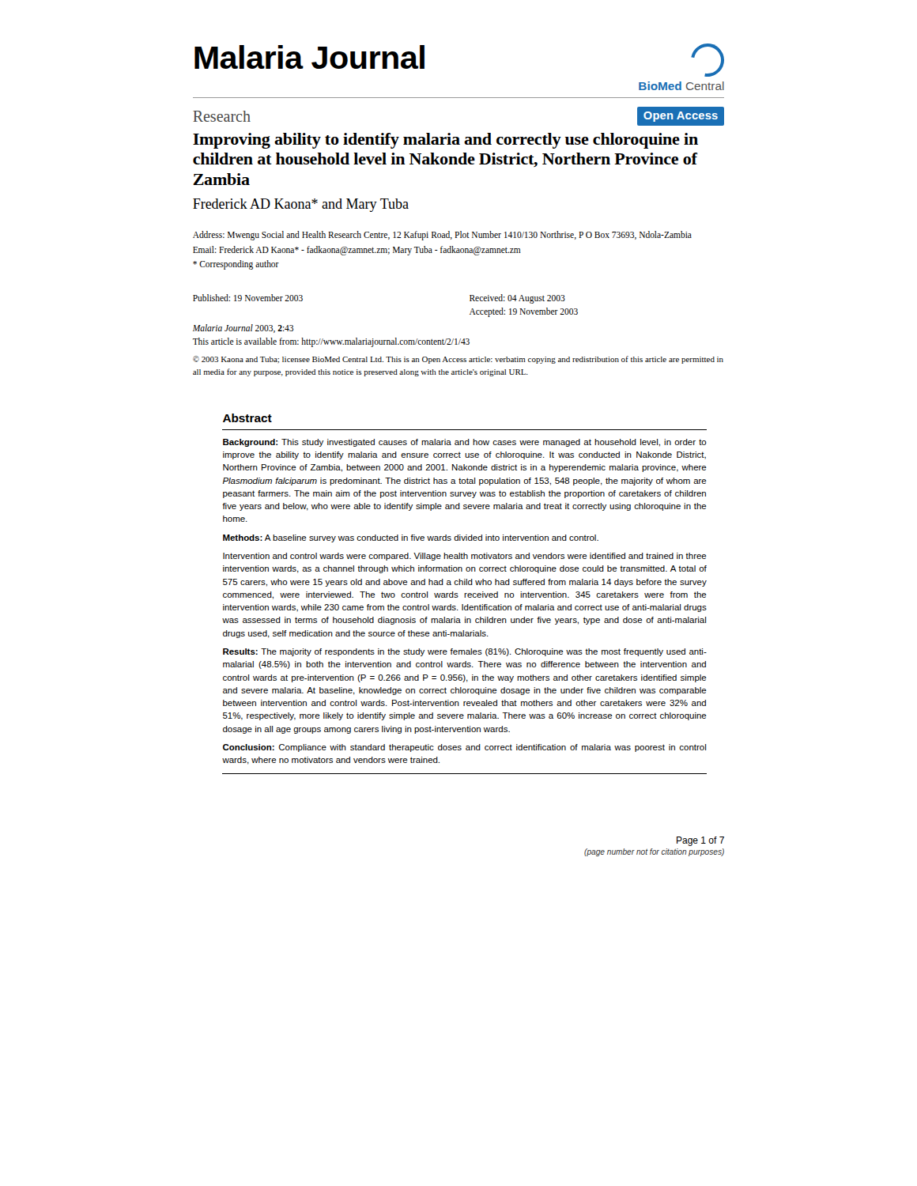Malaria Journal
BioMed Central
Research
Open Access
Improving ability to identify malaria and correctly use chloroquine in children at household level in Nakonde District, Northern Province of Zambia
Frederick AD Kaona* and Mary Tuba
Address: Mwengu Social and Health Research Centre, 12 Kafupi Road, Plot Number 1410/130 Northrise, P O Box 73693, Ndola-Zambia
Email: Frederick AD Kaona* - fadkaona@zamnet.zm; Mary Tuba - fadkaona@zamnet.zm
* Corresponding author
Published: 19 November 2003
Received: 04 August 2003
Accepted: 19 November 2003
Malaria Journal 2003, 2:43
This article is available from: http://www.malariajournal.com/content/2/1/43
© 2003 Kaona and Tuba; licensee BioMed Central Ltd. This is an Open Access article: verbatim copying and redistribution of this article are permitted in all media for any purpose, provided this notice is preserved along with the article's original URL.
Abstract
Background: This study investigated causes of malaria and how cases were managed at household level, in order to improve the ability to identify malaria and ensure correct use of chloroquine. It was conducted in Nakonde District, Northern Province of Zambia, between 2000 and 2001. Nakonde district is in a hyperendemic malaria province, where Plasmodium falciparum is predominant. The district has a total population of 153, 548 people, the majority of whom are peasant farmers. The main aim of the post intervention survey was to establish the proportion of caretakers of children five years and below, who were able to identify simple and severe malaria and treat it correctly using chloroquine in the home.
Methods: A baseline survey was conducted in five wards divided into intervention and control.
Intervention and control wards were compared. Village health motivators and vendors were identified and trained in three intervention wards, as a channel through which information on correct chloroquine dose could be transmitted. A total of 575 carers, who were 15 years old and above and had a child who had suffered from malaria 14 days before the survey commenced, were interviewed. The two control wards received no intervention. 345 caretakers were from the intervention wards, while 230 came from the control wards. Identification of malaria and correct use of anti-malarial drugs was assessed in terms of household diagnosis of malaria in children under five years, type and dose of anti-malarial drugs used, self medication and the source of these anti-malarials.
Results: The majority of respondents in the study were females (81%). Chloroquine was the most frequently used anti-malarial (48.5%) in both the intervention and control wards. There was no difference between the intervention and control wards at pre-intervention (P = 0.266 and P = 0.956), in the way mothers and other caretakers identified simple and severe malaria. At baseline, knowledge on correct chloroquine dosage in the under five children was comparable between intervention and control wards. Post-intervention revealed that mothers and other caretakers were 32% and 51%, respectively, more likely to identify simple and severe malaria. There was a 60% increase on correct chloroquine dosage in all age groups among carers living in post-intervention wards.
Conclusion: Compliance with standard therapeutic doses and correct identification of malaria was poorest in control wards, where no motivators and vendors were trained.
Page 1 of 7
(page number not for citation purposes)